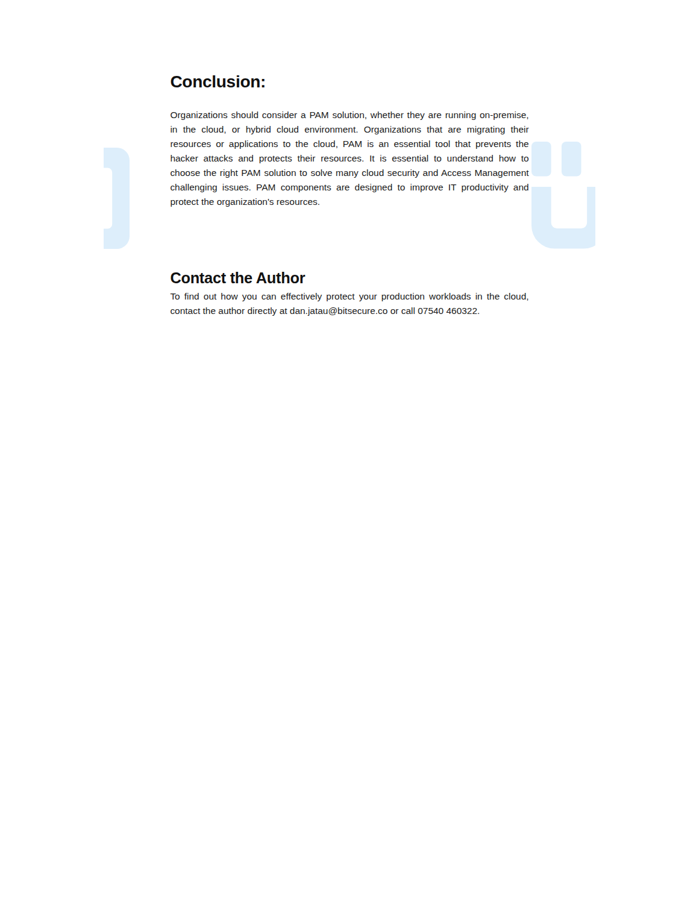Conclusion:
Organizations should consider a PAM solution, whether they are running on-premise, in the cloud, or hybrid cloud environment. Organizations that are migrating their resources or applications to the cloud, PAM is an essential tool that prevents the hacker attacks and protects their resources. It is essential to understand how to choose the right PAM solution to solve many cloud security and Access Management challenging issues. PAM components are designed to improve IT productivity and protect the organization's resources.
Contact the Author
To find out how you can effectively protect your production workloads in the cloud, contact the author directly at dan.jatau@bitsecure.co or call 07540 460322.